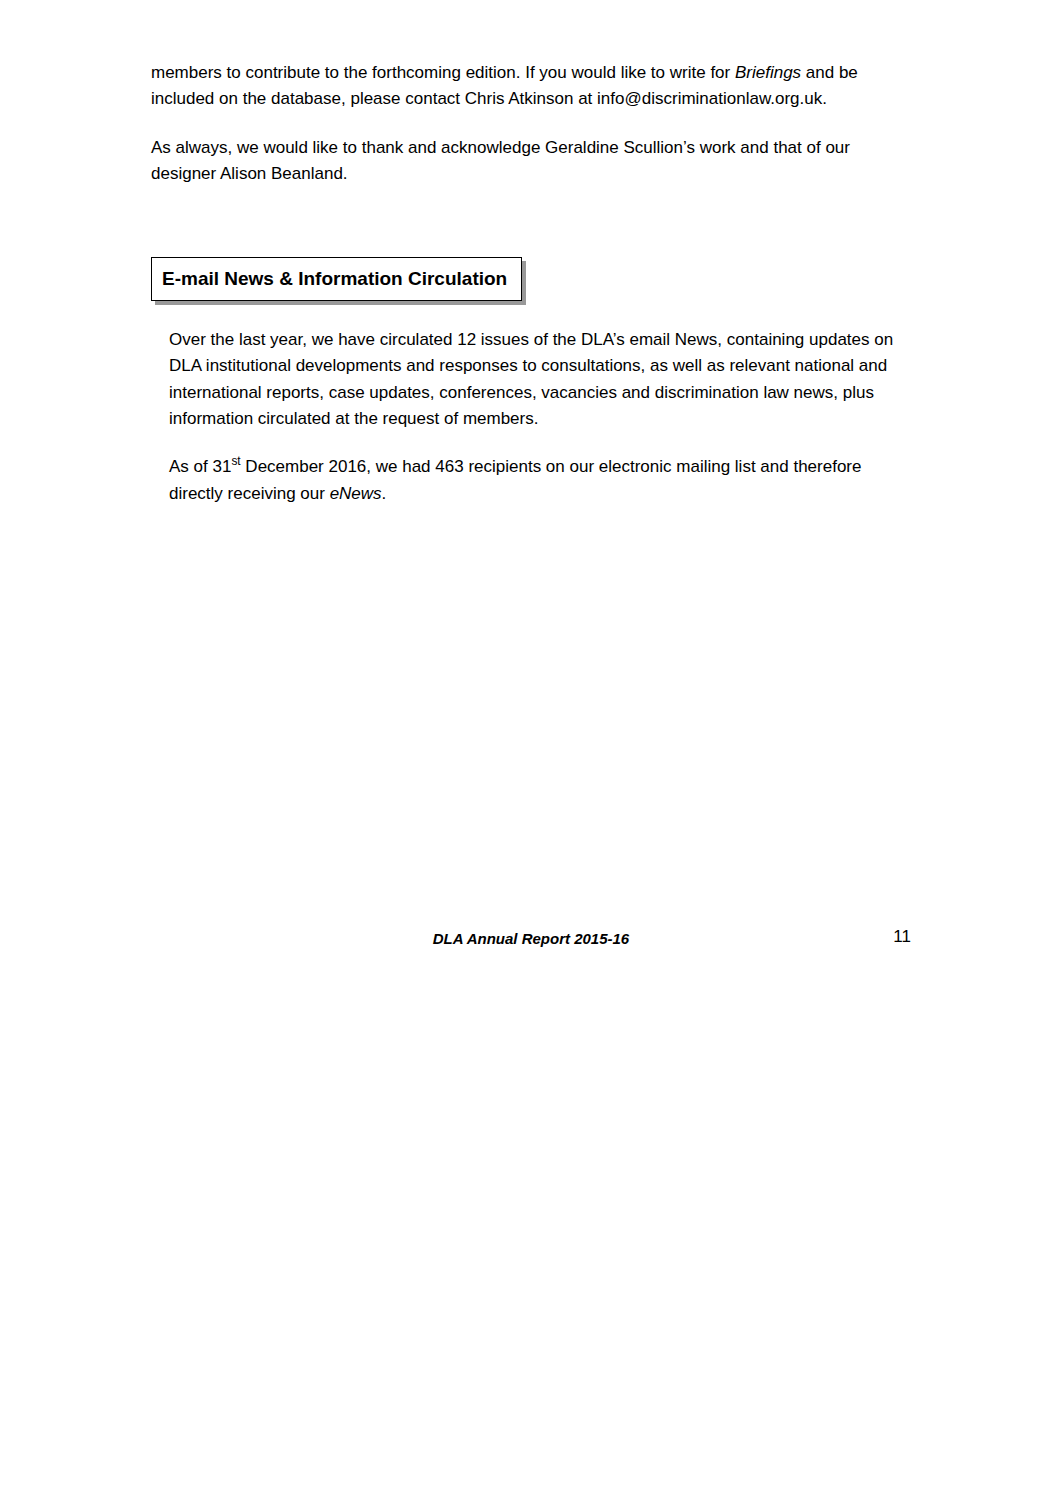members to contribute to the forthcoming edition. If you would like to write for Briefings and be included on the database, please contact Chris Atkinson at info@discriminationlaw.org.uk.
As always, we would like to thank and acknowledge Geraldine Scullion’s work and that of our designer Alison Beanland.
E-mail News & Information Circulation
Over the last year, we have circulated 12 issues of the DLA’s email News, containing updates on DLA institutional developments and responses to consultations, as well as relevant national and international reports, case updates, conferences, vacancies and discrimination law news, plus information circulated at the request of members.
As of 31st December 2016, we had 463 recipients on our electronic mailing list and therefore directly receiving our eNews.
DLA Annual Report 2015-16 11